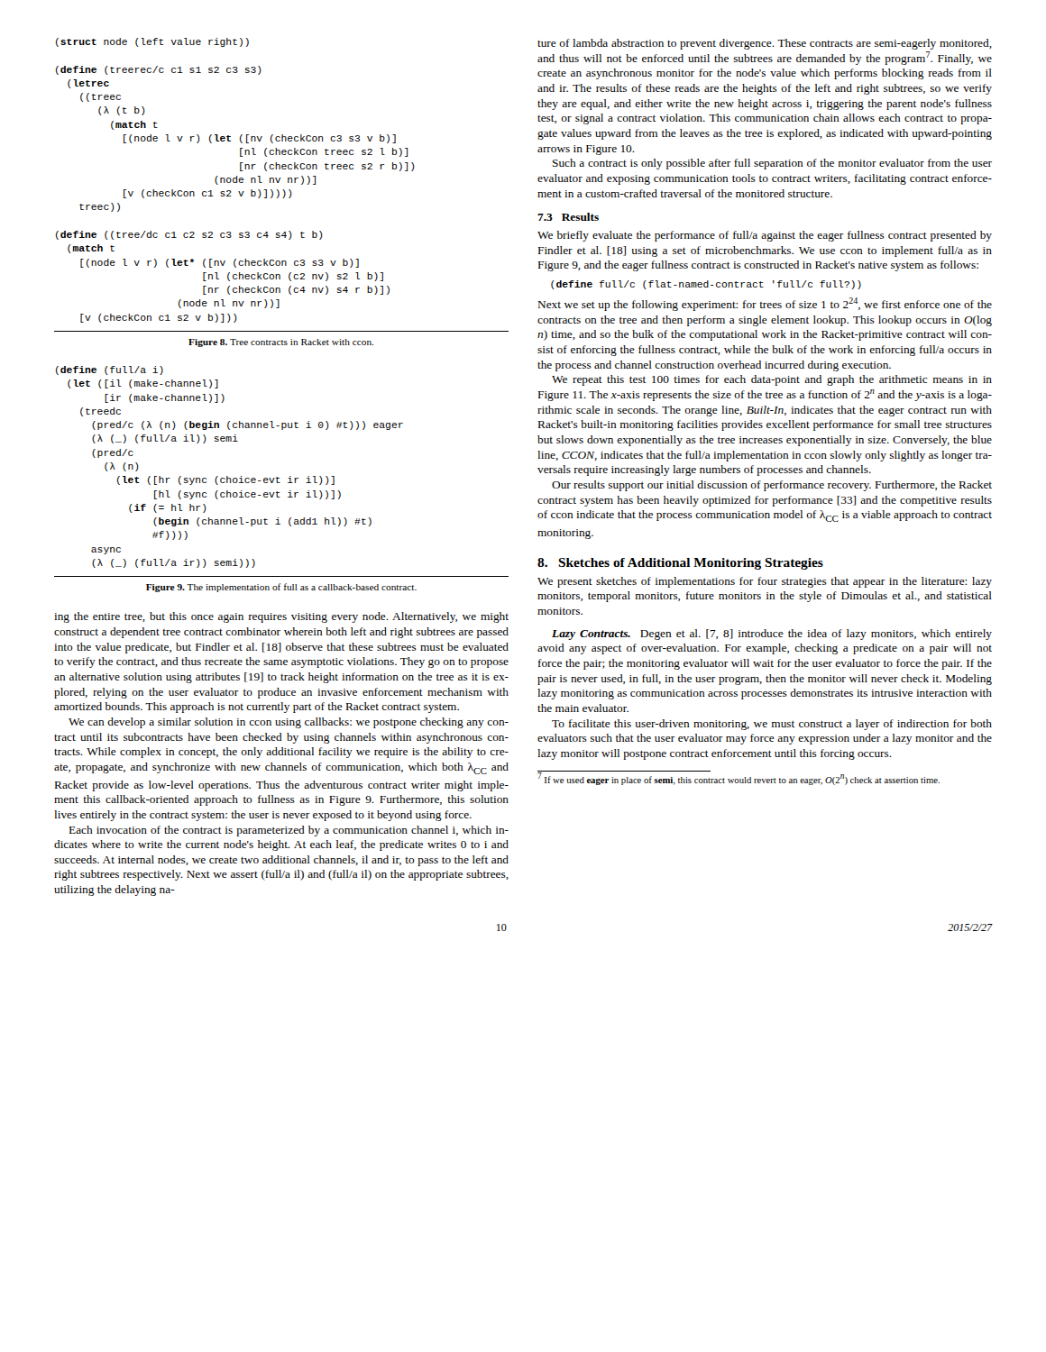(struct node (left value right))

(define (treerec/c c1 s1 s2 c3 s3)
  (letrec
    ((treec
       (λ (t b)
         (match t
           [(node l v r) (let ([nv (checkCon c3 s3 v b)]
                              [nl (checkCon treec s2 l b)]
                              [nr (checkCon treec s2 r b)])
                          (node nl nv nr))]
           [v (checkCon c1 s2 v b)]))))
    treec))

(define ((tree/dc c1 c2 s2 c3 s3 c4 s4) t b)
  (match t
    [(node l v r) (let* ([nv (checkCon c3 s3 v b)]
                        [nl (checkCon (c2 nv) s2 l b)]
                        [nr (checkCon (c4 nv) s4 r b)])
                    (node nl nv nr))]
    [v (checkCon c1 s2 v b)]))
Figure 8. Tree contracts in Racket with ccon.
(define (full/a i)
  (let ([il (make-channel)]
        [ir (make-channel)])
    (treedc
      (pred/c (λ (n) (begin (channel-put i 0) #t))) eager
      (λ (_) (full/a il)) semi
      (pred/c
        (λ (n)
          (let ([hr (sync (choice-evt ir il))]
                [hl (sync (choice-evt ir il))])
            (if (= hl hr)
                (begin (channel-put i (add1 hl)) #t)
                #f))))
      async
      (λ (_) (full/a ir)) semi)))
Figure 9. The implementation of full as a callback-based contract.
ing the entire tree, but this once again requires visiting every node. Alternatively, we might construct a dependent tree contract combinator wherein both left and right subtrees are passed into the value predicate, but Findler et al. [18] observe that these subtrees must be evaluated to verify the contract, and thus recreate the same asymptotic violations. They go on to propose an alternative solution using attributes [19] to track height information on the tree as it is explored, relying on the user evaluator to produce an invasive enforcement mechanism with amortized bounds. This approach is not currently part of the Racket contract system.
We can develop a similar solution in ccon using callbacks: we postpone checking any contract until its subcontracts have been checked by using channels within asynchronous contracts. While complex in concept, the only additional facility we require is the ability to create, propagate, and synchronize with new channels of communication, which both λCC and Racket provide as low-level operations. Thus the adventurous contract writer might implement this callback-oriented approach to fullness as in Figure 9. Furthermore, this solution lives entirely in the contract system: the user is never exposed to it beyond using force.
Each invocation of the contract is parameterized by a communication channel i, which indicates where to write the current node's height. At each leaf, the predicate writes 0 to i and succeeds. At internal nodes, we create two additional channels, il and ir, to pass to the left and right subtrees respectively. Next we assert (full/a il) and (full/a il) on the appropriate subtrees, utilizing the delaying na-
ture of lambda abstraction to prevent divergence. These contracts are semi-eagerly monitored, and thus will not be enforced until the subtrees are demanded by the program7. Finally, we create an asynchronous monitor for the node's value which performs blocking reads from il and ir. The results of these reads are the heights of the left and right subtrees, so we verify they are equal, and either write the new height across i, triggering the parent node's fullness test, or signal a contract violation. This communication chain allows each contract to propagate values upward from the leaves as the tree is explored, as indicated with upward-pointing arrows in Figure 10.
Such a contract is only possible after full separation of the monitor evaluator from the user evaluator and exposing communication tools to contract writers, facilitating contract enforcement in a custom-crafted traversal of the monitored structure.
7.3 Results
We briefly evaluate the performance of full/a against the eager fullness contract presented by Findler et al. [18] using a set of microbenchmarks. We use ccon to implement full/a as in Figure 9, and the eager fullness contract is constructed in Racket's native system as follows:
  (define full/c (flat-named-contract 'full/c full?))
Next we set up the following experiment: for trees of size 1 to 224, we first enforce one of the contracts on the tree and then perform a single element lookup. This lookup occurs in O(log n) time, and so the bulk of the computational work in the Racket-primitive contract will consist of enforcing the fullness contract, while the bulk of the work in enforcing full/a occurs in the process and channel construction overhead incurred during execution.
We repeat this test 100 times for each data-point and graph the arithmetic means in in Figure 11. The x-axis represents the size of the tree as a function of 2n and the y-axis is a logarithmic scale in seconds. The orange line, Built-In, indicates that the eager contract run with Racket's built-in monitoring facilities provides excellent performance for small tree structures but slows down exponentially as the tree increases exponentially in size. Conversely, the blue line, CCON, indicates that the full/a implementation in ccon slowly only slightly as longer traversals require increasingly large numbers of processes and channels.
Our results support our initial discussion of performance recovery. Furthermore, the Racket contract system has been heavily optimized for performance [33] and the competitive results of ccon indicate that the process communication model of λCC is a viable approach to contract monitoring.
8. Sketches of Additional Monitoring Strategies
We present sketches of implementations for four strategies that appear in the literature: lazy monitors, temporal monitors, future monitors in the style of Dimoulas et al., and statistical monitors.
Lazy Contracts. Degen et al. [7, 8] introduce the idea of lazy monitors, which entirely avoid any aspect of over-evaluation. For example, checking a predicate on a pair will not force the pair; the monitoring evaluator will wait for the user evaluator to force the pair. If the pair is never used, in full, in the user program, then the monitor will never check it. Modeling lazy monitoring as communication across processes demonstrates its intrusive interaction with the main evaluator.
To facilitate this user-driven monitoring, we must construct a layer of indirection for both evaluators such that the user evaluator may force any expression under a lazy monitor and the lazy monitor will postpone contract enforcement until this forcing occurs.
7 If we used eager in place of semi, this contract would revert to an eager, O(2n) check at assertion time.
10
2015/2/27